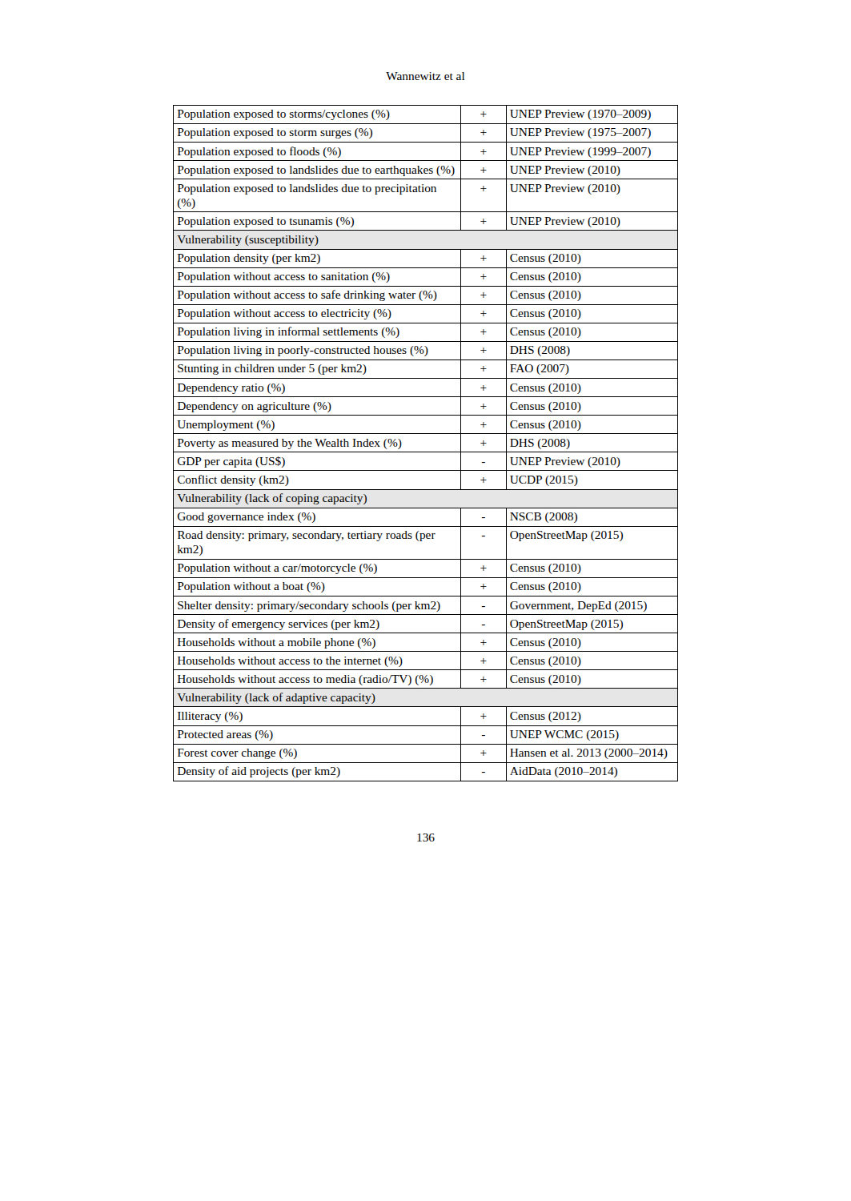Wannewitz et al
| Population exposed to storms/cyclones (%) | + | UNEP Preview (1970–2009) |
| Population exposed to storm surges (%) | + | UNEP Preview (1975–2007) |
| Population exposed to floods (%) | + | UNEP Preview (1999–2007) |
| Population exposed to landslides due to earthquakes (%) | + | UNEP Preview (2010) |
| Population exposed to landslides due to precipitation (%) | + | UNEP Preview (2010) |
| Population exposed to tsunamis (%) | + | UNEP Preview (2010) |
| Vulnerability (susceptibility) |
| Population density (per km2) | + | Census (2010) |
| Population without access to sanitation (%) | + | Census (2010) |
| Population without access to safe drinking water (%) | + | Census (2010) |
| Population without access to electricity (%) | + | Census (2010) |
| Population living in informal settlements (%) | + | Census (2010) |
| Population living in poorly-constructed houses (%) | + | DHS (2008) |
| Stunting in children under 5 (per km2) | + | FAO (2007) |
| Dependency ratio (%) | + | Census (2010) |
| Dependency on agriculture (%) | + | Census (2010) |
| Unemployment (%) | + | Census (2010) |
| Poverty as measured by the Wealth Index (%) | + | DHS (2008) |
| GDP per capita (US$) | - | UNEP Preview (2010) |
| Conflict density (km2) | + | UCDP (2015) |
| Vulnerability (lack of coping capacity) |
| Good governance index (%) | - | NSCB (2008) |
| Road density: primary, secondary, tertiary roads (per km2) | - | OpenStreetMap (2015) |
| Population without a car/motorcycle (%) | + | Census (2010) |
| Population without a boat (%) | + | Census (2010) |
| Shelter density: primary/secondary schools (per km2) | - | Government, DepEd (2015) |
| Density of emergency services (per km2) | - | OpenStreetMap (2015) |
| Households without a mobile phone (%) | + | Census (2010) |
| Households without access to the internet (%) | + | Census (2010) |
| Households without access to media (radio/TV) (%) | + | Census (2010) |
| Vulnerability (lack of adaptive capacity) |
| Illiteracy (%) | + | Census (2012) |
| Protected areas (%) | - | UNEP WCMC (2015) |
| Forest cover change (%) | + | Hansen et al. 2013 (2000–2014) |
| Density of aid projects (per km2) | - | AidData (2010–2014) |
136